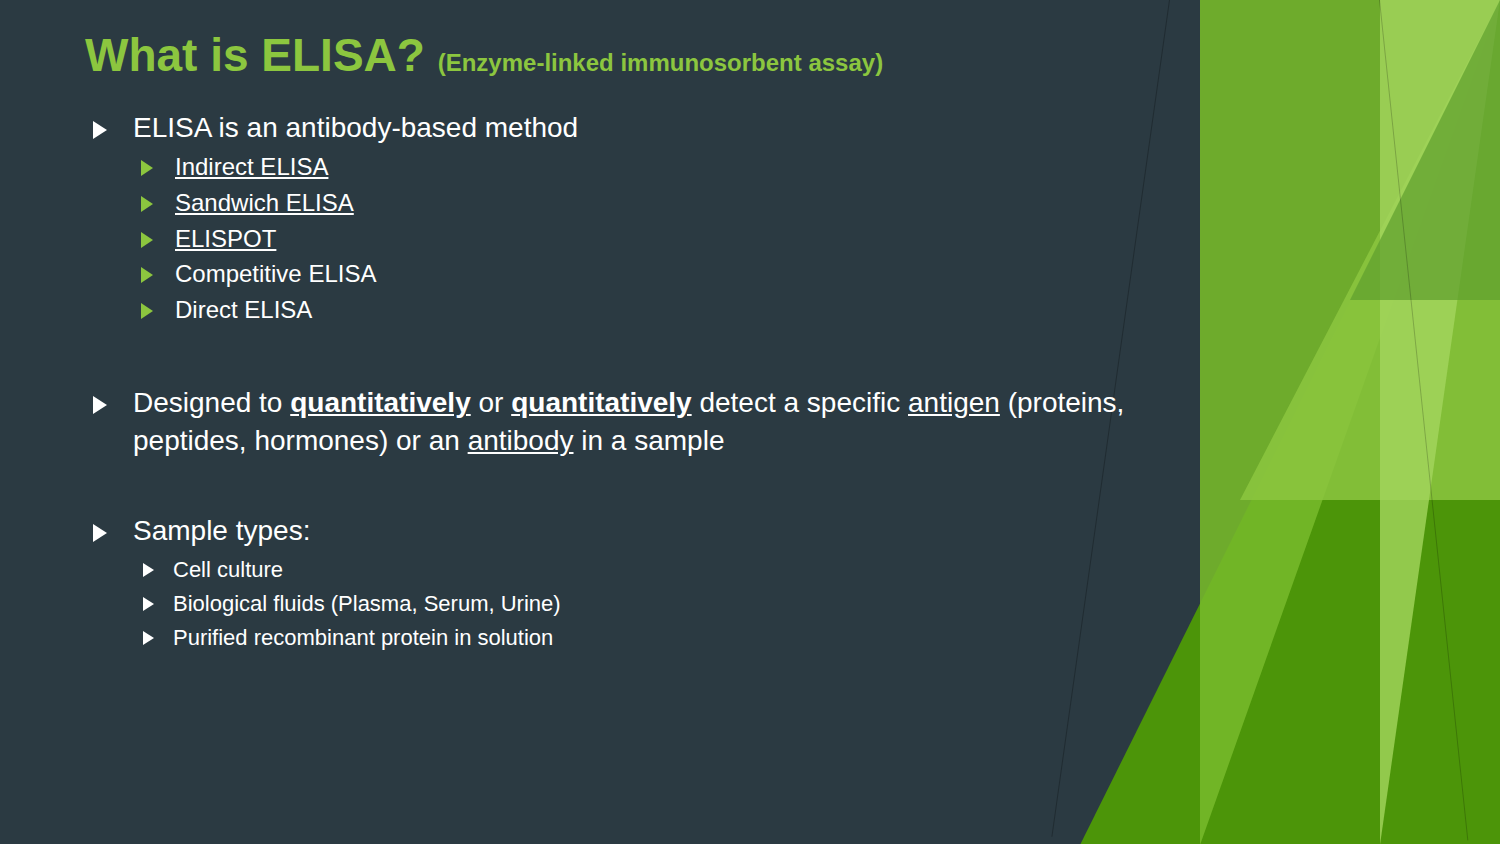What is ELISA? (Enzyme-linked immunosorbent assay)
ELISA is an antibody-based method
Indirect ELISA
Sandwich ELISA
ELISPOT
Competitive ELISA
Direct ELISA
Designed to quantitatively or quantitatively detect a specific antigen (proteins, peptides, hormones) or an antibody in a sample
Sample types:
Cell culture
Biological fluids (Plasma, Serum, Urine)
Purified recombinant protein in solution